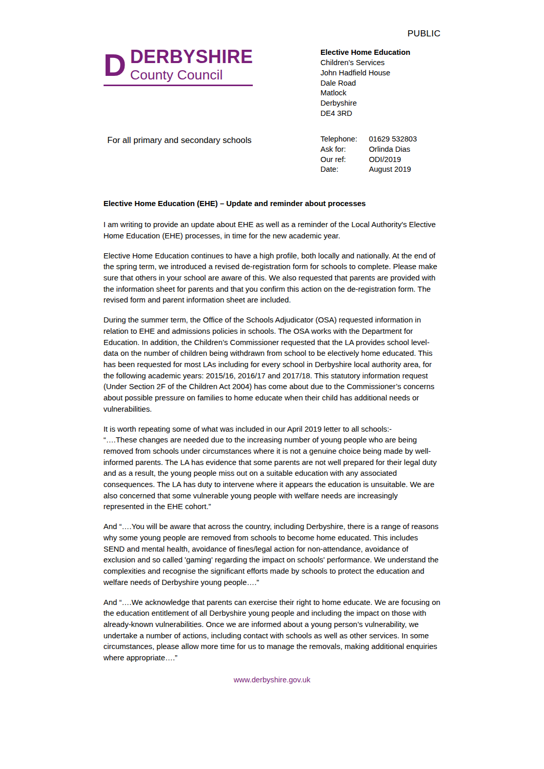PUBLIC
D
DERBYSHIRE County Council
Elective Home Education
Children’s Services
John Hadfield House
Dale Road
Matlock
Derbyshire
DE4 3RD
For all primary and secondary schools
| Telephone: | 01629 532803 |
| Ask for: | Orlinda Dias |
| Our ref: | ODI/2019 |
| Date: | August 2019 |
Elective Home Education (EHE) – Update and reminder about processes
I am writing to provide an update about EHE as well as a reminder of the Local Authority's Elective Home Education (EHE) processes, in time for the new academic year.
Elective Home Education continues to have a high profile, both locally and nationally. At the end of the spring term, we introduced a revised de-registration form for schools to complete. Please make sure that others in your school are aware of this. We also requested that parents are provided with the information sheet for parents and that you confirm this action on the de-registration form. The revised form and parent information sheet are included.
During the summer term, the Office of the Schools Adjudicator (OSA) requested information in relation to EHE and admissions policies in schools. The OSA works with the Department for Education. In addition, the Children’s Commissioner requested that the LA provides school level-data on the number of children being withdrawn from school to be electively home educated. This has been requested for most LAs including for every school in Derbyshire local authority area, for the following academic years: 2015/16, 2016/17 and 2017/18. This statutory information request (Under Section 2F of the Children Act 2004) has come about due to the Commissioner’s concerns about possible pressure on families to home educate when their child has additional needs or vulnerabilities.
It is worth repeating some of what was included in our April 2019 letter to all schools:-
“….These changes are needed due to the increasing number of young people who are being removed from schools under circumstances where it is not a genuine choice being made by well-informed parents. The LA has evidence that some parents are not well prepared for their legal duty and as a result, the young people miss out on a suitable education with any associated consequences. The LA has duty to intervene where it appears the education is unsuitable. We are also concerned that some vulnerable young people with welfare needs are increasingly represented in the EHE cohort.”
And “….You will be aware that across the country, including Derbyshire, there is a range of reasons why some young people are removed from schools to become home educated. This includes SEND and mental health, avoidance of fines/legal action for non-attendance, avoidance of exclusion and so called 'gaming' regarding the impact on schools' performance. We understand the complexities and recognise the significant efforts made by schools to protect the education and welfare needs of Derbyshire young people….”
And “….We acknowledge that parents can exercise their right to home educate. We are focusing on the education entitlement of all Derbyshire young people and including the impact on those with already-known vulnerabilities. Once we are informed about a young person’s vulnerability, we undertake a number of actions, including contact with schools as well as other services. In some circumstances, please allow more time for us to manage the removals, making additional enquiries where appropriate….”
www.derbyshire.gov.uk